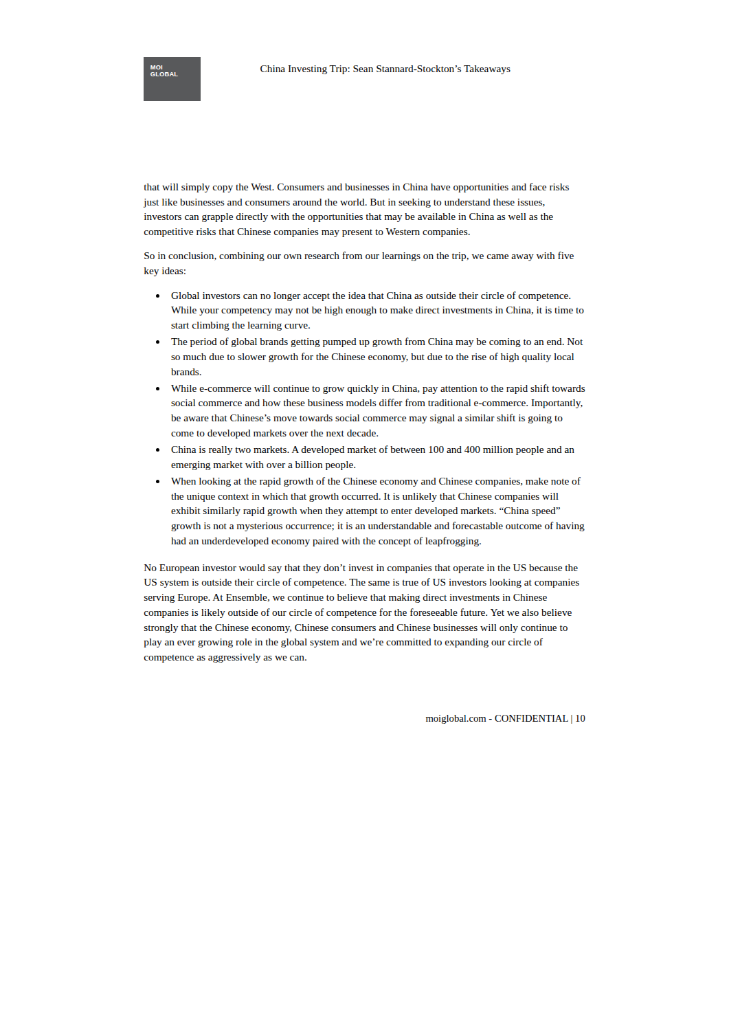MOI
GLOBAL
China Investing Trip: Sean Stannard-Stockton’s Takeaways
that will simply copy the West. Consumers and businesses in China have opportunities and face risks just like businesses and consumers around the world. But in seeking to understand these issues, investors can grapple directly with the opportunities that may be available in China as well as the competitive risks that Chinese companies may present to Western companies.
So in conclusion, combining our own research from our learnings on the trip, we came away with five key ideas:
Global investors can no longer accept the idea that China as outside their circle of competence. While your competency may not be high enough to make direct investments in China, it is time to start climbing the learning curve.
The period of global brands getting pumped up growth from China may be coming to an end. Not so much due to slower growth for the Chinese economy, but due to the rise of high quality local brands.
While e-commerce will continue to grow quickly in China, pay attention to the rapid shift towards social commerce and how these business models differ from traditional e-commerce. Importantly, be aware that Chinese’s move towards social commerce may signal a similar shift is going to come to developed markets over the next decade.
China is really two markets. A developed market of between 100 and 400 million people and an emerging market with over a billion people.
When looking at the rapid growth of the Chinese economy and Chinese companies, make note of the unique context in which that growth occurred. It is unlikely that Chinese companies will exhibit similarly rapid growth when they attempt to enter developed markets. “China speed” growth is not a mysterious occurrence; it is an understandable and forecastable outcome of having had an underdeveloped economy paired with the concept of leapfrogging.
No European investor would say that they don’t invest in companies that operate in the US because the US system is outside their circle of competence. The same is true of US investors looking at companies serving Europe. At Ensemble, we continue to believe that making direct investments in Chinese companies is likely outside of our circle of competence for the foreseeable future. Yet we also believe strongly that the Chinese economy, Chinese consumers and Chinese businesses will only continue to play an ever growing role in the global system and we’re committed to expanding our circle of competence as aggressively as we can.
moiglobal.com - CONFIDENTIAL | 10